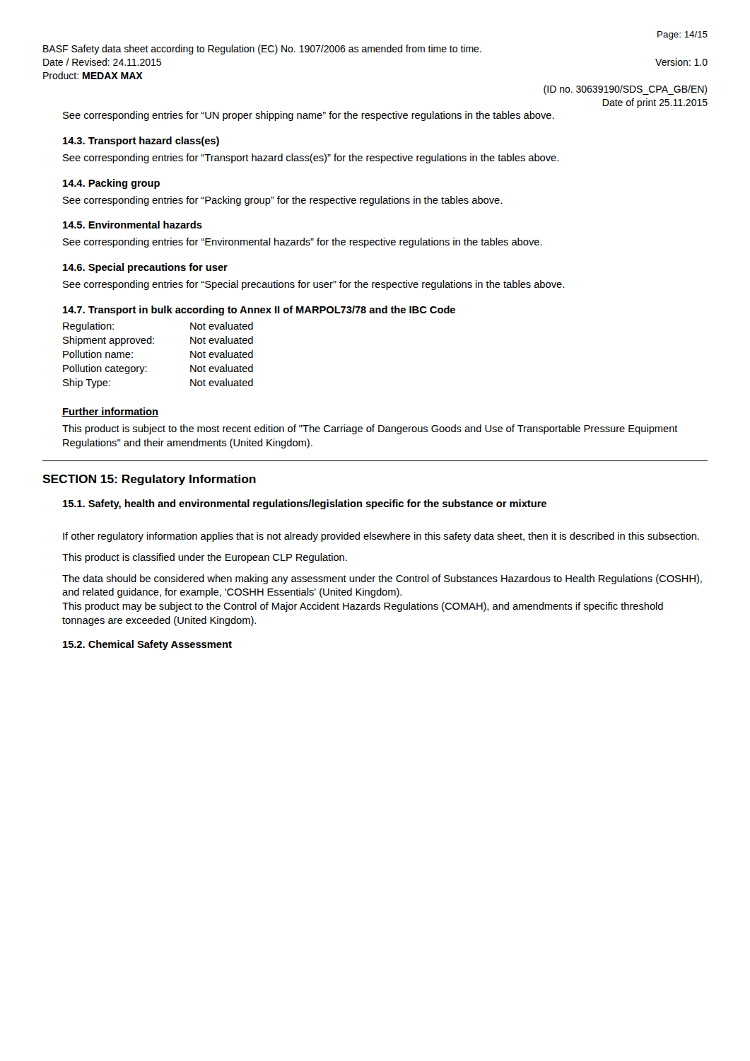Page: 14/15
BASF Safety data sheet according to Regulation (EC) No. 1907/2006 as amended from time to time.
Date / Revised: 24.11.2015 Version: 1.0
Product: MEDAX MAX
(ID no. 30639190/SDS_CPA_GB/EN)
Date of print 25.11.2015
See corresponding entries for “UN proper shipping name” for the respective regulations in the tables above.
14.3. Transport hazard class(es)
See corresponding entries for “Transport hazard class(es)” for the respective regulations in the tables above.
14.4. Packing group
See corresponding entries for “Packing group” for the respective regulations in the tables above.
14.5. Environmental hazards
See corresponding entries for “Environmental hazards” for the respective regulations in the tables above.
14.6. Special precautions for user
See corresponding entries for “Special precautions for user” for the respective regulations in the tables above.
14.7. Transport in bulk according to Annex II of MARPOL73/78 and the IBC Code
| Regulation: | Not evaluated |
| Shipment approved: | Not evaluated |
| Pollution name: | Not evaluated |
| Pollution category: | Not evaluated |
| Ship Type: | Not evaluated |
Further information
This product is subject to the most recent edition of "The Carriage of Dangerous Goods and Use of Transportable Pressure Equipment Regulations" and their amendments (United Kingdom).
SECTION 15: Regulatory Information
15.1. Safety, health and environmental regulations/legislation specific for the substance or mixture
If other regulatory information applies that is not already provided elsewhere in this safety data sheet, then it is described in this subsection.
This product is classified under the European CLP Regulation.
The data should be considered when making any assessment under the Control of Substances Hazardous to Health Regulations (COSHH), and related guidance, for example, 'COSHH Essentials' (United Kingdom).
This product may be subject to the Control of Major Accident Hazards Regulations (COMAH), and amendments if specific threshold tonnages are exceeded (United Kingdom).
15.2. Chemical Safety Assessment